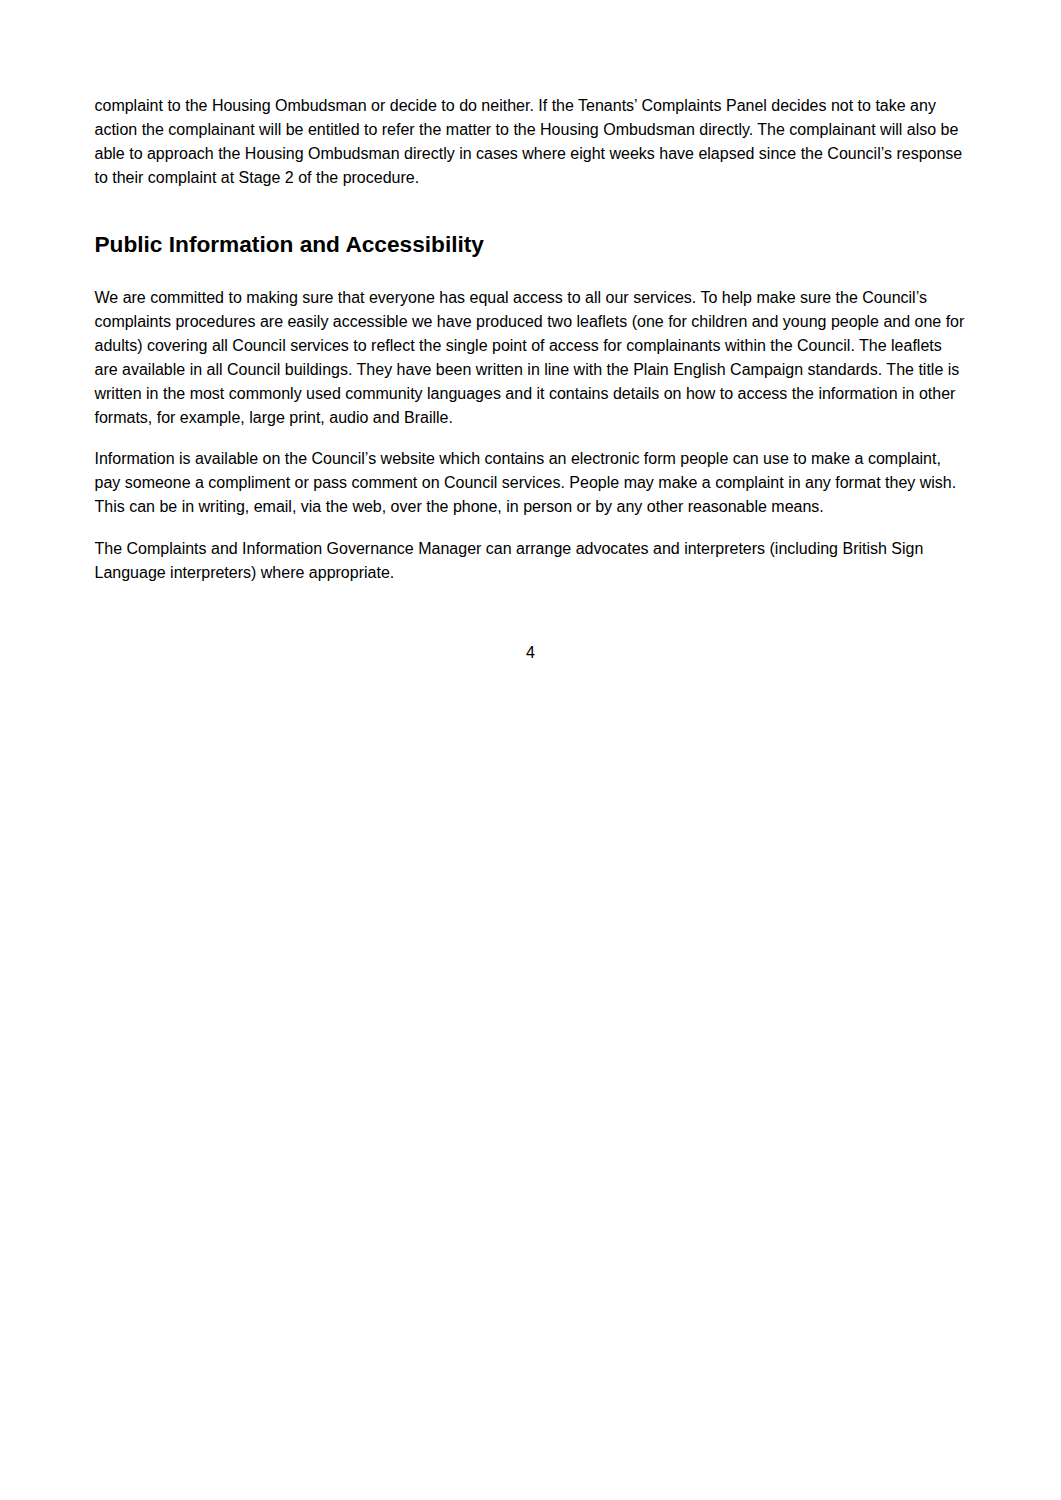complaint to the Housing Ombudsman or decide to do neither. If the Tenants’ Complaints Panel decides not to take any action the complainant will be entitled to refer the matter to the Housing Ombudsman directly. The complainant will also be able to approach the Housing Ombudsman directly in cases where eight weeks have elapsed since the Council’s response to their complaint at Stage 2 of the procedure.
Public Information and Accessibility
We are committed to making sure that everyone has equal access to all our services. To help make sure the Council’s complaints procedures are easily accessible we have produced two leaflets (one for children and young people and one for adults) covering all Council services to reflect the single point of access for complainants within the Council. The leaflets are available in all Council buildings. They have been written in line with the Plain English Campaign standards. The title is written in the most commonly used community languages and it contains details on how to access the information in other formats, for example, large print, audio and Braille.
Information is available on the Council’s website which contains an electronic form people can use to make a complaint, pay someone a compliment or pass comment on Council services. People may make a complaint in any format they wish. This can be in writing, email, via the web, over the phone, in person or by any other reasonable means.
The Complaints and Information Governance Manager can arrange advocates and interpreters (including British Sign Language interpreters) where appropriate.
4